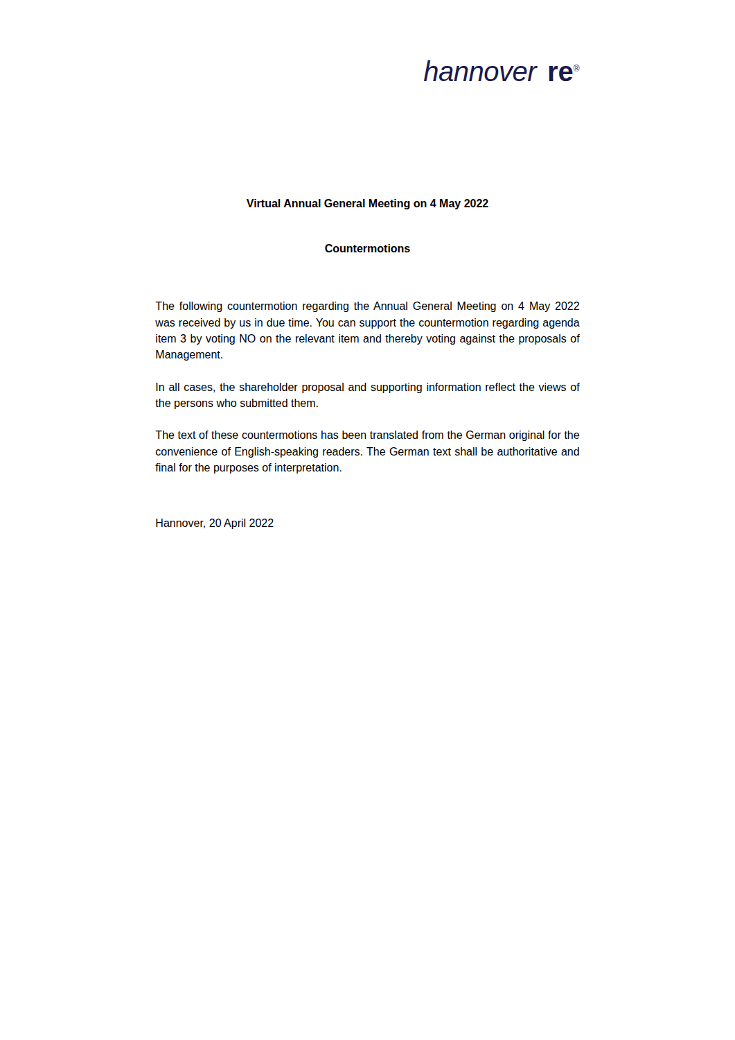hannover re®
Virtual Annual General Meeting on 4 May 2022
Countermotions
The following countermotion regarding the Annual General Meeting on 4 May 2022 was received by us in due time. You can support the countermotion regarding agenda item 3 by voting NO on the relevant item and thereby voting against the proposals of Management.
In all cases, the shareholder proposal and supporting information reflect the views of the persons who submitted them.
The text of these countermotions has been translated from the German original for the convenience of English-speaking readers. The German text shall be authoritative and final for the purposes of interpretation.
Hannover, 20 April 2022